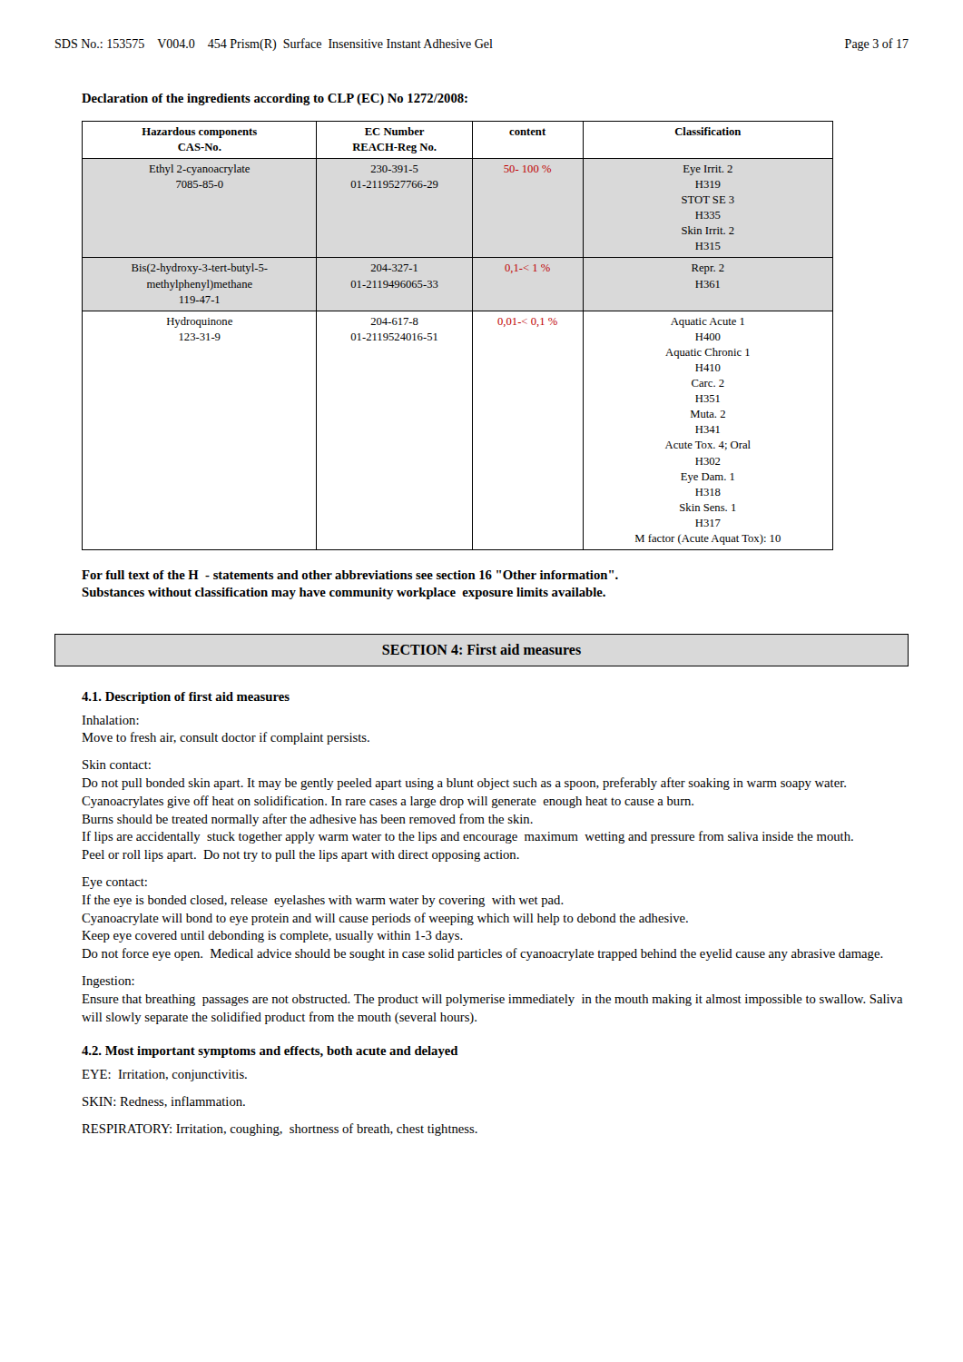SDS No.: 153575 V004.0 454 Prism(R) Surface Insensitive Instant Adhesive Gel
Page 3 of 17
Declaration of the ingredients according to CLP (EC) No 1272/2008:
| Hazardous components CAS-No. | EC Number REACH-Reg No. | content | Classification |
| --- | --- | --- | --- |
| Ethyl 2-cyanoacrylate 7085-85-0 | 230-391-5 01-2119527766-29 | 50- 100 % | Eye Irrit. 2 H319 STOT SE 3 H335 Skin Irrit. 2 H315 |
| Bis(2-hydroxy-3-tert-butyl-5- methylphenyl)methane 119-47-1 | 204-327-1 01-2119496065-33 | 0,1-< 1 % | Repr. 2 H361 |
| Hydroquinone 123-31-9 | 204-617-8 01-2119524016-51 | 0,01-< 0,1 % | Aquatic Acute 1 H400 Aquatic Chronic 1 H410 Carc. 2 H351 Muta. 2 H341 Acute Tox. 4; Oral H302 Eye Dam. 1 H318 Skin Sens. 1 H317 M factor (Acute Aquat Tox): 10 |
For full text of the H - statements and other abbreviations see section 16 "Other information".
Substances without classification may have community workplace exposure limits available.
SECTION 4: First aid measures
4.1. Description of first aid measures
Inhalation:
Move to fresh air, consult doctor if complaint persists.
Skin contact:
Do not pull bonded skin apart. It may be gently peeled apart using a blunt object such as a spoon, preferably after soaking in warm soapy water.
Cyanoacrylates give off heat on solidification. In rare cases a large drop will generate enough heat to cause a burn.
Burns should be treated normally after the adhesive has been removed from the skin.
If lips are accidentally stuck together apply warm water to the lips and encourage maximum wetting and pressure from saliva inside the mouth.
Peel or roll lips apart. Do not try to pull the lips apart with direct opposing action.
Eye contact:
If the eye is bonded closed, release eyelashes with warm water by covering with wet pad.
Cyanoacrylate will bond to eye protein and will cause periods of weeping which will help to debond the adhesive.
Keep eye covered until debonding is complete, usually within 1-3 days.
Do not force eye open. Medical advice should be sought in case solid particles of cyanoacrylate trapped behind the eyelid cause any abrasive damage.
Ingestion:
Ensure that breathing passages are not obstructed. The product will polymerise immediately in the mouth making it almost impossible to swallow. Saliva will slowly separate the solidified product from the mouth (several hours).
4.2. Most important symptoms and effects, both acute and delayed
EYE: Irritation, conjunctivitis.
SKIN: Redness, inflammation.
RESPIRATORY: Irritation, coughing, shortness of breath, chest tightness.